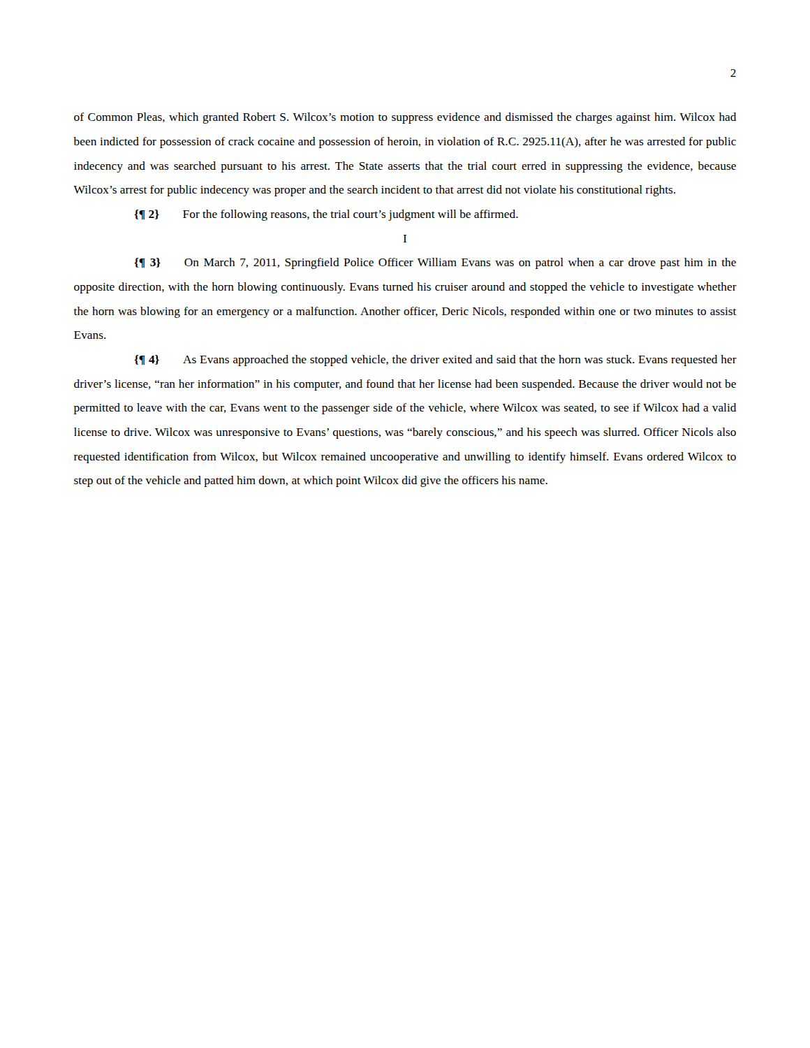2
of Common Pleas, which granted Robert S. Wilcox’s motion to suppress evidence and dismissed the charges against him. Wilcox had been indicted for possession of crack cocaine and possession of heroin, in violation of R.C. 2925.11(A), after he was arrested for public indecency and was searched pursuant to his arrest. The State asserts that the trial court erred in suppressing the evidence, because Wilcox’s arrest for public indecency was proper and the search incident to that arrest did not violate his constitutional rights.
{¶ 2} For the following reasons, the trial court’s judgment will be affirmed.
I
{¶ 3} On March 7, 2011, Springfield Police Officer William Evans was on patrol when a car drove past him in the opposite direction, with the horn blowing continuously. Evans turned his cruiser around and stopped the vehicle to investigate whether the horn was blowing for an emergency or a malfunction. Another officer, Deric Nicols, responded within one or two minutes to assist Evans.
{¶ 4} As Evans approached the stopped vehicle, the driver exited and said that the horn was stuck. Evans requested her driver’s license, “ran her information” in his computer, and found that her license had been suspended. Because the driver would not be permitted to leave with the car, Evans went to the passenger side of the vehicle, where Wilcox was seated, to see if Wilcox had a valid license to drive. Wilcox was unresponsive to Evans’ questions, was “barely conscious,” and his speech was slurred. Officer Nicols also requested identification from Wilcox, but Wilcox remained uncooperative and unwilling to identify himself. Evans ordered Wilcox to step out of the vehicle and patted him down, at which point Wilcox did give the officers his name.